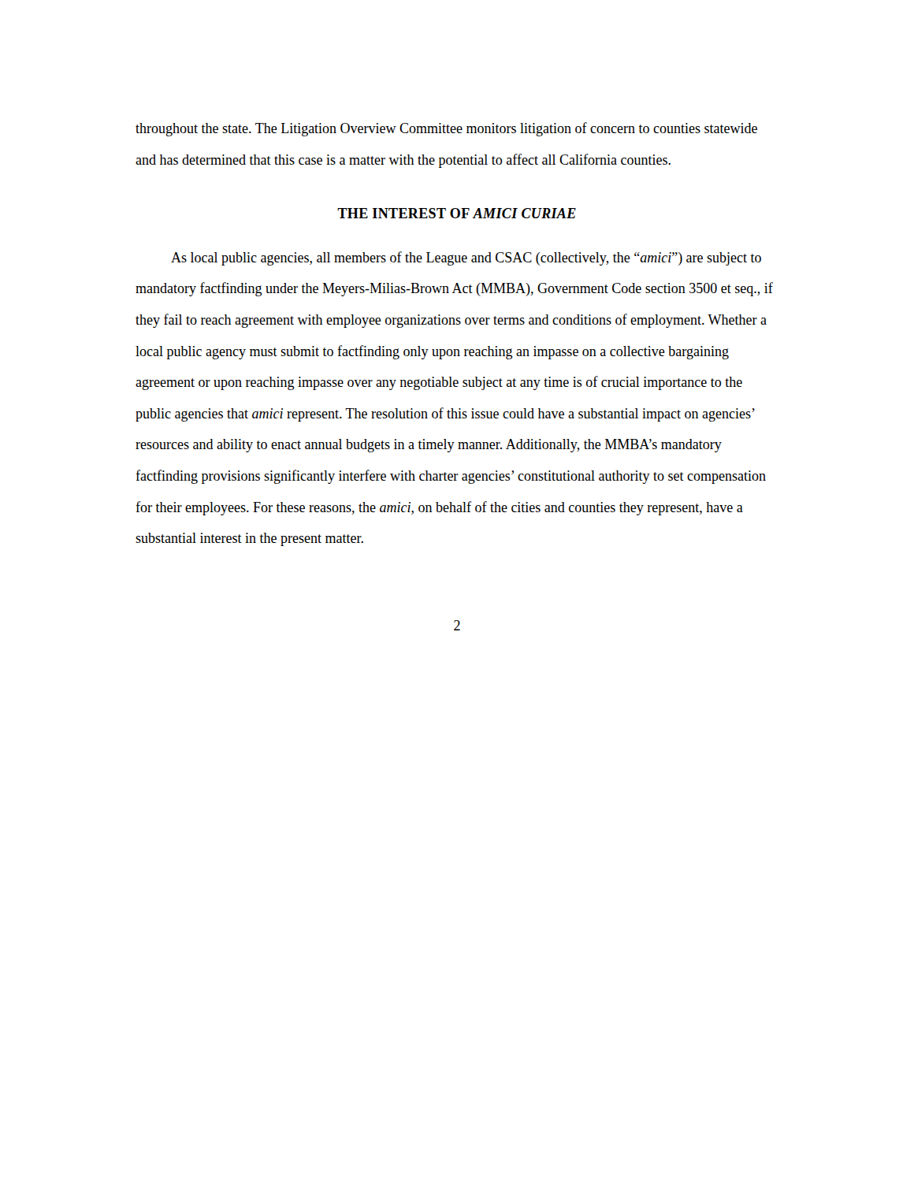throughout the state. The Litigation Overview Committee monitors litigation of concern to counties statewide and has determined that this case is a matter with the potential to affect all California counties.
THE INTEREST OF AMICI CURIAE
As local public agencies, all members of the League and CSAC (collectively, the “amici”) are subject to mandatory factfinding under the Meyers-Milias-Brown Act (MMBA), Government Code section 3500 et seq., if they fail to reach agreement with employee organizations over terms and conditions of employment. Whether a local public agency must submit to factfinding only upon reaching an impasse on a collective bargaining agreement or upon reaching impasse over any negotiable subject at any time is of crucial importance to the public agencies that amici represent. The resolution of this issue could have a substantial impact on agencies’ resources and ability to enact annual budgets in a timely manner. Additionally, the MMBA’s mandatory factfinding provisions significantly interfere with charter agencies’ constitutional authority to set compensation for their employees. For these reasons, the amici, on behalf of the cities and counties they represent, have a substantial interest in the present matter.
2